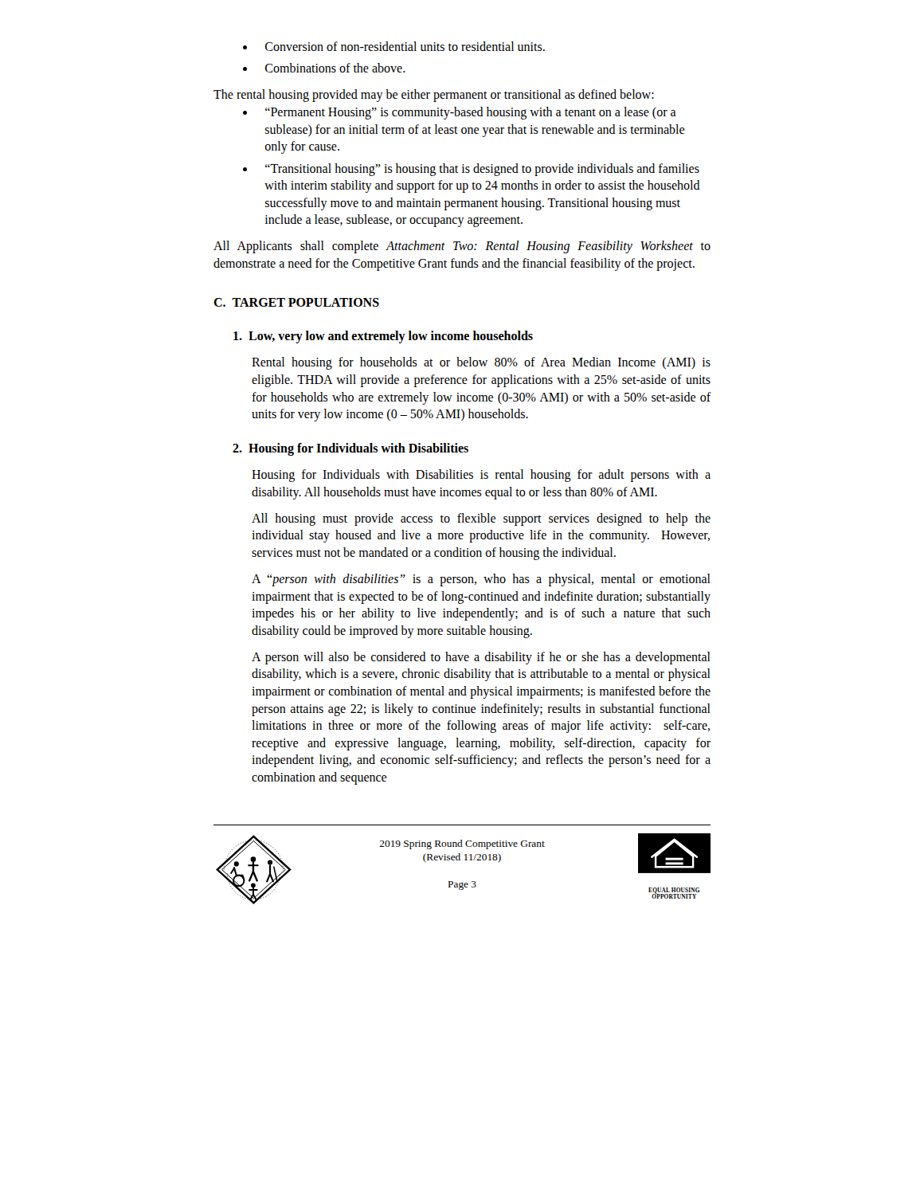Conversion of non-residential units to residential units.
Combinations of the above.
The rental housing provided may be either permanent or transitional as defined below:
“Permanent Housing” is community-based housing with a tenant on a lease (or a sublease) for an initial term of at least one year that is renewable and is terminable only for cause.
“Transitional housing” is housing that is designed to provide individuals and families with interim stability and support for up to 24 months in order to assist the household successfully move to and maintain permanent housing. Transitional housing must include a lease, sublease, or occupancy agreement.
All Applicants shall complete Attachment Two: Rental Housing Feasibility Worksheet to demonstrate a need for the Competitive Grant funds and the financial feasibility of the project.
C. TARGET POPULATIONS
1. Low, very low and extremely low income households
Rental housing for households at or below 80% of Area Median Income (AMI) is eligible. THDA will provide a preference for applications with a 25% set-aside of units for households who are extremely low income (0-30% AMI) or with a 50% set-aside of units for very low income (0 – 50% AMI) households.
2. Housing for Individuals with Disabilities
Housing for Individuals with Disabilities is rental housing for adult persons with a disability. All households must have incomes equal to or less than 80% of AMI.
All housing must provide access to flexible support services designed to help the individual stay housed and live a more productive life in the community. However, services must not be mandated or a condition of housing the individual.
A “person with disabilities” is a person, who has a physical, mental or emotional impairment that is expected to be of long-continued and indefinite duration; substantially impedes his or her ability to live independently; and is of such a nature that such disability could be improved by more suitable housing.
A person will also be considered to have a disability if he or she has a developmental disability, which is a severe, chronic disability that is attributable to a mental or physical impairment or combination of mental and physical impairments; is manifested before the person attains age 22; is likely to continue indefinitely; results in substantial functional limitations in three or more of the following areas of major life activity: self-care, receptive and expressive language, learning, mobility, self-direction, capacity for independent living, and economic self-sufficiency; and reflects the person’s need for a combination and sequence
2019 Spring Round Competitive Grant
(Revised 11/2018)
Page 3
EQUAL HOUSING
OPPORTUNITY